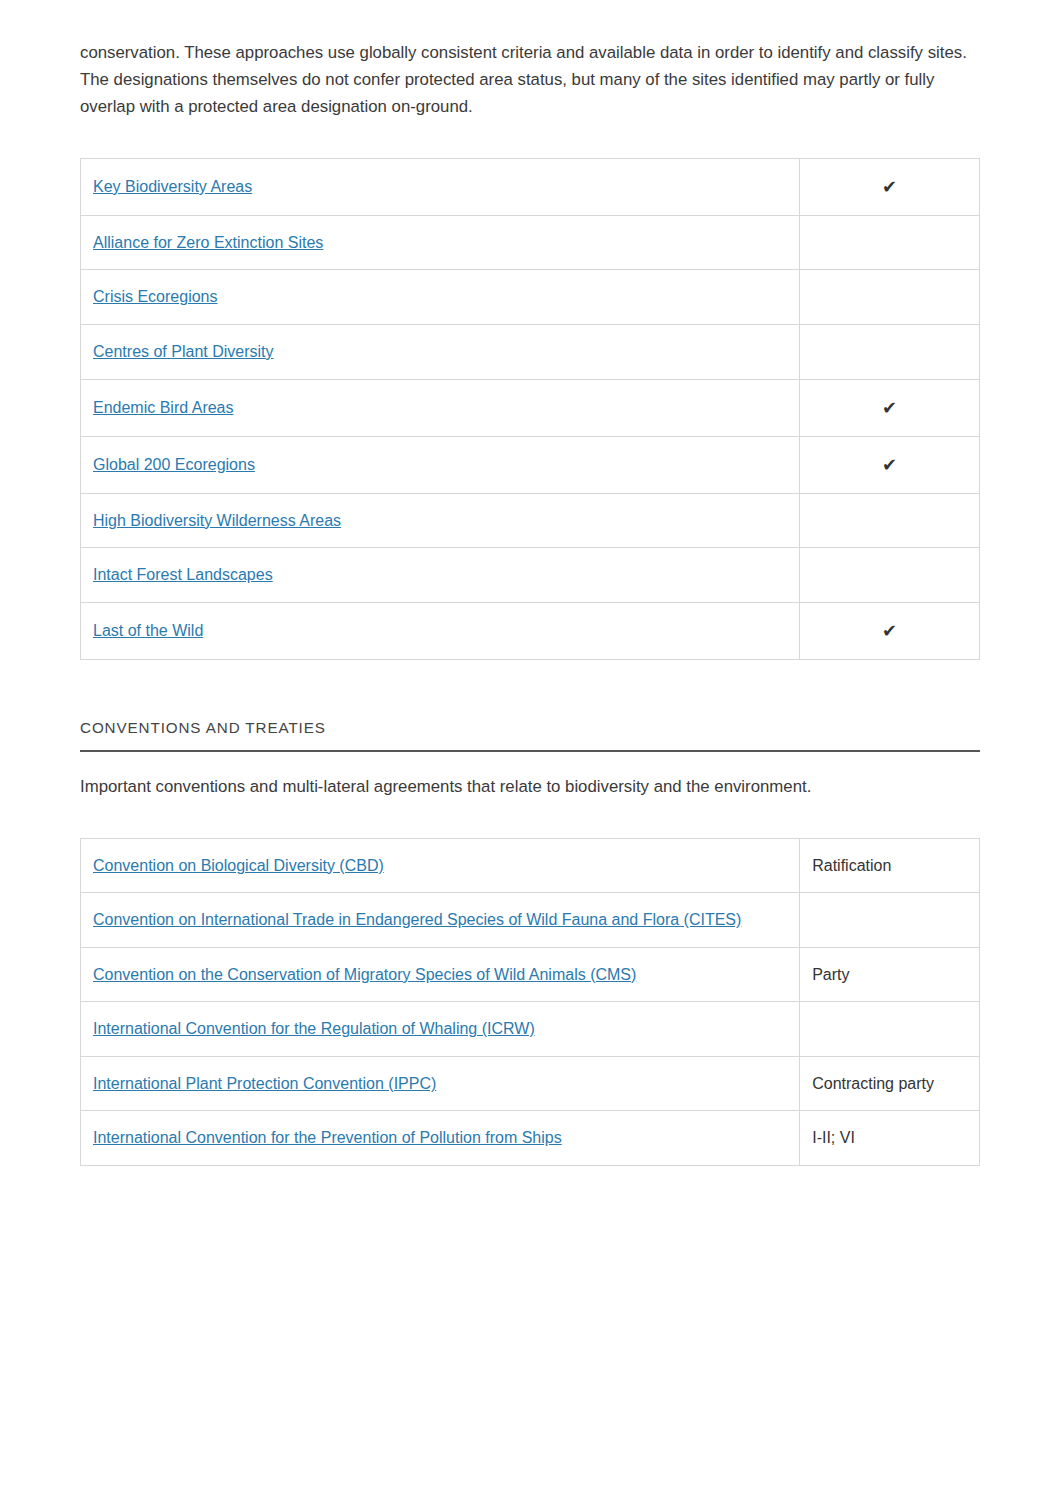conservation. These approaches use globally consistent criteria and available data in order to identify and classify sites. The designations themselves do not confer protected area status, but many of the sites identified may partly or fully overlap with a protected area designation on-ground.
| Key Biodiversity Areas | ✔ |
| Alliance for Zero Extinction Sites | |
| Crisis Ecoregions | |
| Centres of Plant Diversity | |
| Endemic Bird Areas | ✔ |
| Global 200 Ecoregions | ✔ |
| High Biodiversity Wilderness Areas | |
| Intact Forest Landscapes | |
| Last of the Wild | ✔ |
Conventions and Treaties
Important conventions and multi-lateral agreements that relate to biodiversity and the environment.
| Convention on Biological Diversity (CBD) | Ratification |
| Convention on International Trade in Endangered Species of Wild Fauna and Flora (CITES) | |
| Convention on the Conservation of Migratory Species of Wild Animals (CMS) | Party |
| International Convention for the Regulation of Whaling (ICRW) | |
| International Plant Protection Convention (IPPC) | Contracting party |
| International Convention for the Prevention of Pollution from Ships | I-II; VI |